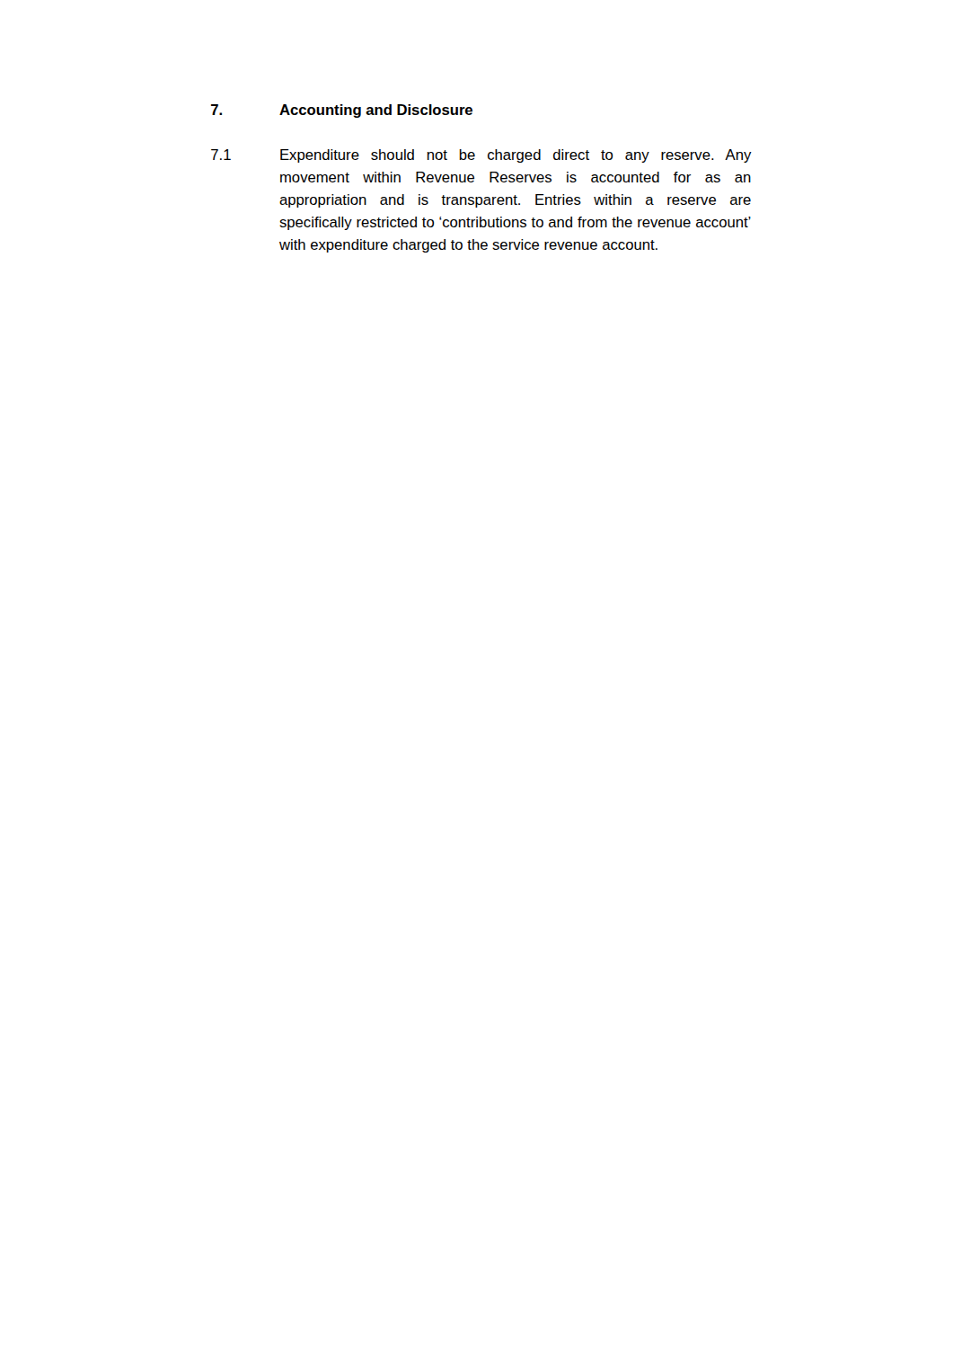7.
Accounting and Disclosure
7.1
Expenditure should not be charged direct to any reserve. Any movement within Revenue Reserves is accounted for as an appropriation and is transparent. Entries within a reserve are specifically restricted to ‘contributions to and from the revenue account’ with expenditure charged to the service revenue account.